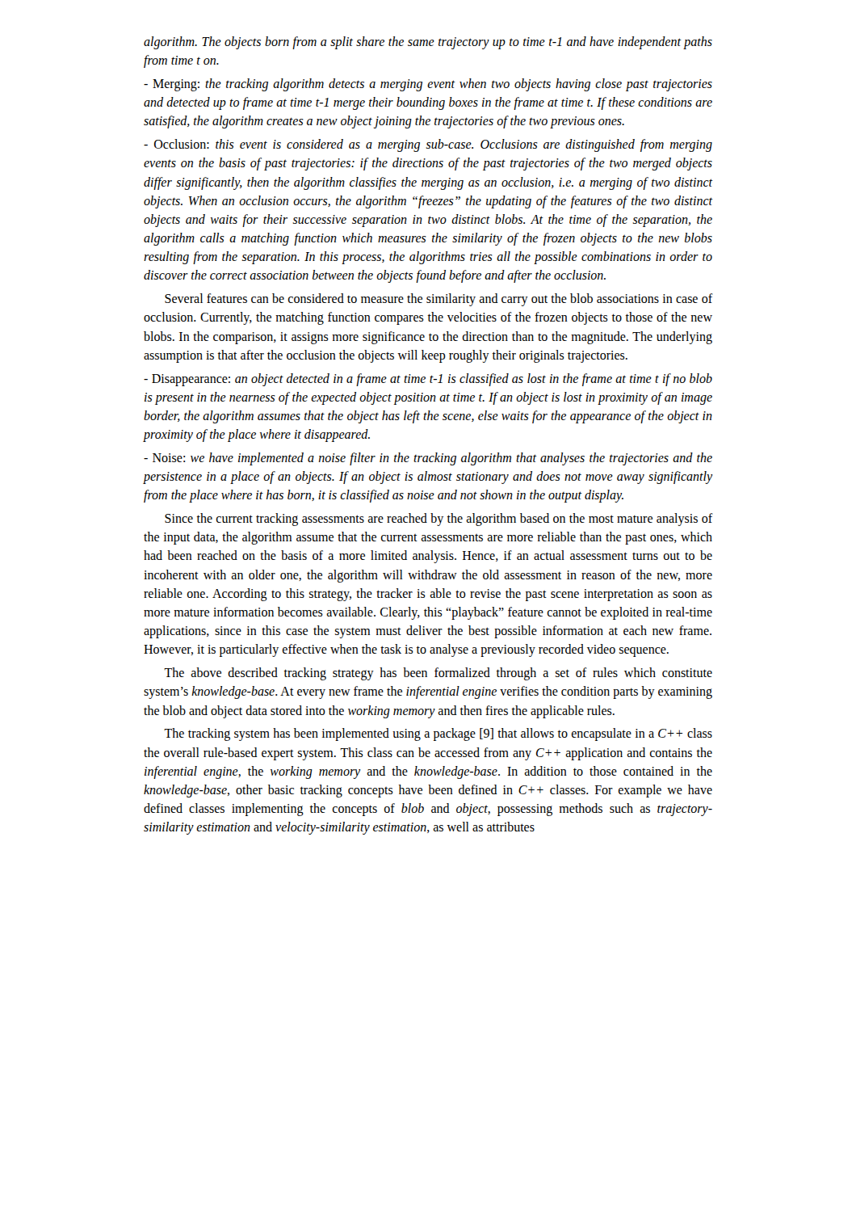algorithm. The objects born from a split share the same trajectory up to time t-1 and have independent paths from time t on.
- Merging: the tracking algorithm detects a merging event when two objects having close past trajectories and detected up to frame at time t-1 merge their bounding boxes in the frame at time t. If these conditions are satisfied, the algorithm creates a new object joining the trajectories of the two previous ones.
- Occlusion: this event is considered as a merging sub-case. Occlusions are distinguished from merging events on the basis of past trajectories: if the directions of the past trajectories of the two merged objects differ significantly, then the algorithm classifies the merging as an occlusion, i.e. a merging of two distinct objects. When an occlusion occurs, the algorithm “freezes” the updating of the features of the two distinct objects and waits for their successive separation in two distinct blobs. At the time of the separation, the algorithm calls a matching function which measures the similarity of the frozen objects to the new blobs resulting from the separation. In this process, the algorithms tries all the possible combinations in order to discover the correct association between the objects found before and after the occlusion.
Several features can be considered to measure the similarity and carry out the blob associations in case of occlusion. Currently, the matching function compares the velocities of the frozen objects to those of the new blobs. In the comparison, it assigns more significance to the direction than to the magnitude. The underlying assumption is that after the occlusion the objects will keep roughly their originals trajectories.
- Disappearance: an object detected in a frame at time t-1 is classified as lost in the frame at time t if no blob is present in the nearness of the expected object position at time t. If an object is lost in proximity of an image border, the algorithm assumes that the object has left the scene, else waits for the appearance of the object in proximity of the place where it disappeared.
- Noise: we have implemented a noise filter in the tracking algorithm that analyses the trajectories and the persistence in a place of an objects. If an object is almost stationary and does not move away significantly from the place where it has born, it is classified as noise and not shown in the output display.
Since the current tracking assessments are reached by the algorithm based on the most mature analysis of the input data, the algorithm assume that the current assessments are more reliable than the past ones, which had been reached on the basis of a more limited analysis. Hence, if an actual assessment turns out to be incoherent with an older one, the algorithm will withdraw the old assessment in reason of the new, more reliable one. According to this strategy, the tracker is able to revise the past scene interpretation as soon as more mature information becomes available. Clearly, this “playback” feature cannot be exploited in real-time applications, since in this case the system must deliver the best possible information at each new frame. However, it is particularly effective when the task is to analyse a previously recorded video sequence.
The above described tracking strategy has been formalized through a set of rules which constitute system’s knowledge-base. At every new frame the inferential engine verifies the condition parts by examining the blob and object data stored into the working memory and then fires the applicable rules.
The tracking system has been implemented using a package [9] that allows to encapsulate in a C++ class the overall rule-based expert system. This class can be accessed from any C++ application and contains the inferential engine, the working memory and the knowledge-base. In addition to those contained in the knowledge-base, other basic tracking concepts have been defined in C++ classes. For example we have defined classes implementing the concepts of blob and object, possessing methods such as trajectory-similarity estimation and velocity-similarity estimation, as well as attributes